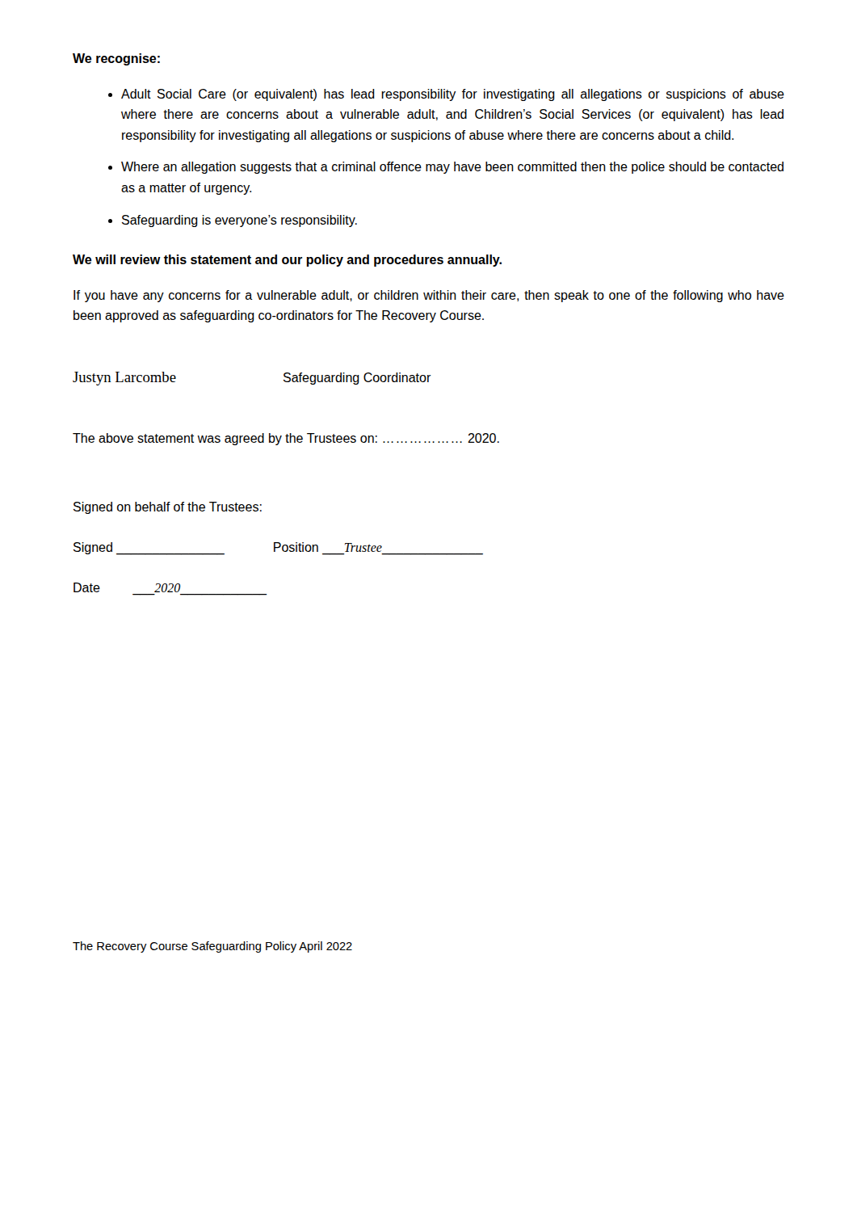We recognise:
Adult Social Care (or equivalent) has lead responsibility for investigating all allegations or suspicions of abuse where there are concerns about a vulnerable adult, and Children’s Social Services (or equivalent) has lead responsibility for investigating all allegations or suspicions of abuse where there are concerns about a child.
Where an allegation suggests that a criminal offence may have been committed then the police should be contacted as a matter of urgency.
Safeguarding is everyone’s responsibility.
We will review this statement and our policy and procedures annually.
If you have any concerns for a vulnerable adult, or children within their care, then speak to one of the following who have been approved as safeguarding co-ordinators for The Recovery Course.
Justyn Larcombe Safeguarding Coordinator
The above statement was agreed by the Trustees on: ……………… 2020.
Signed on behalf of the Trustees:
Signed _______________Position ___Trustee______________
Date ___2020____________
The Recovery Course Safeguarding Policy April 2022